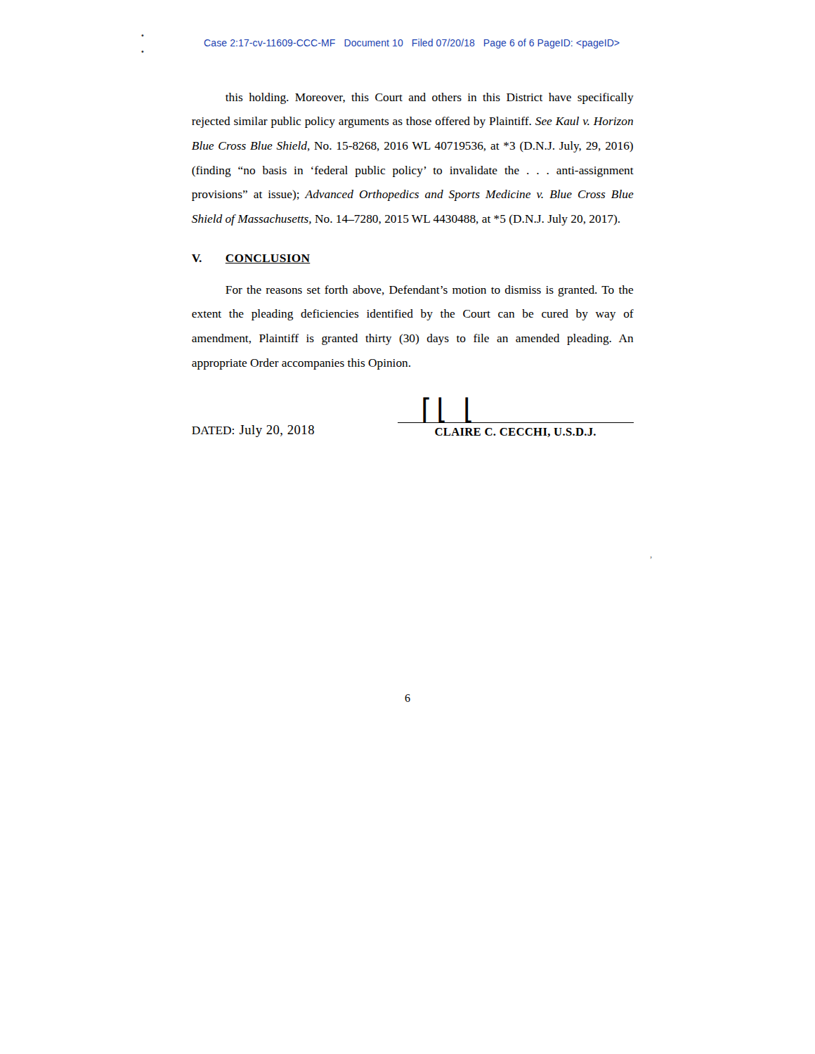• •
Case 2:17-cv-11609-CCC-MF Document 10 Filed 07/20/18 Page 6 of 6 PageID: <pageID>
this holding. Moreover, this Court and others in this District have specifically rejected similar public policy arguments as those offered by Plaintiff. See Kaul v. Horizon Blue Cross Blue Shield, No. 15-8268, 2016 WL 40719536, at *3 (D.N.J. July, 29, 2016) (finding “no basis in ‘federal public policy’ to invalidate the . . . anti-assignment provisions” at issue); Advanced Orthopedics and Sports Medicine v. Blue Cross Blue Shield of Massachusetts, No. 14–7280, 2015 WL 4430488, at *5 (D.N.J. July 20, 2017).
V. CONCLUSION
For the reasons set forth above, Defendant’s motion to dismiss is granted. To the extent the pleading deficiencies identified by the Court can be cured by way of amendment, Plaintiff is granted thirty (30) days to file an amended pleading. An appropriate Order accompanies this Opinion.
DATED:July 20, 2018
⌈⌊ ⌊
CLAIRE C. CECCHI, U.S.D.J.
’
6